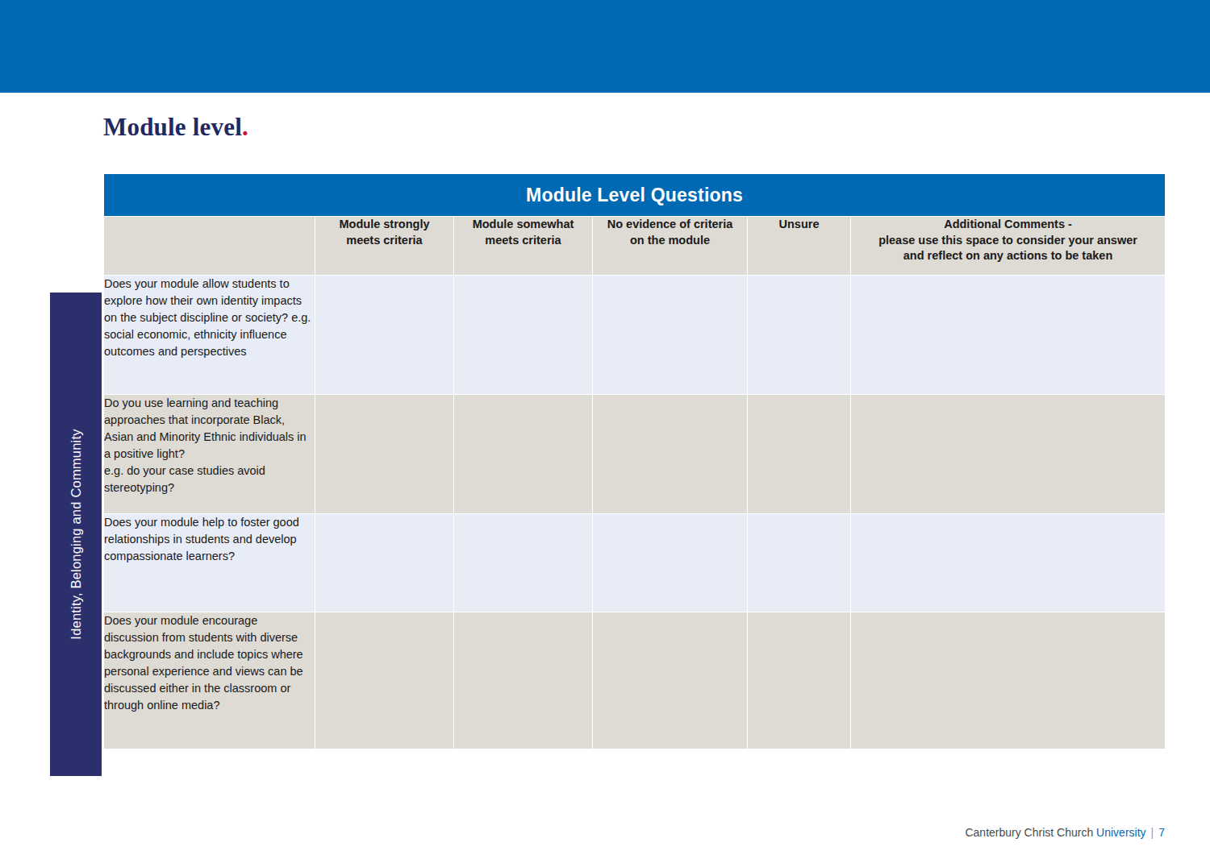Module level.
Identity, Belonging and Community
| Module Level Questions |
| --- |
| | Module strongly meets criteria | Module somewhat meets criteria | No evidence of criteria on the module | Unsure | Additional Comments - please use this space to consider your answer and reflect on any actions to be taken |
| Does your module allow students to explore how their own identity impacts on the subject discipline or society? e.g. social economic, ethnicity influence outcomes and perspectives | | | | | |
| Do you use learning and teaching approaches that incorporate Black, Asian and Minority Ethnic individuals in a positive light? e.g. do your case studies avoid stereotyping? | | | | | |
| Does your module help to foster good relationships in students and develop compassionate learners? | | | | | |
| Does your module encourage discussion from students with diverse backgrounds and include topics where personal experience and views can be discussed either in the classroom or through online media? | | | | | |
Canterbury Christ Church University|7